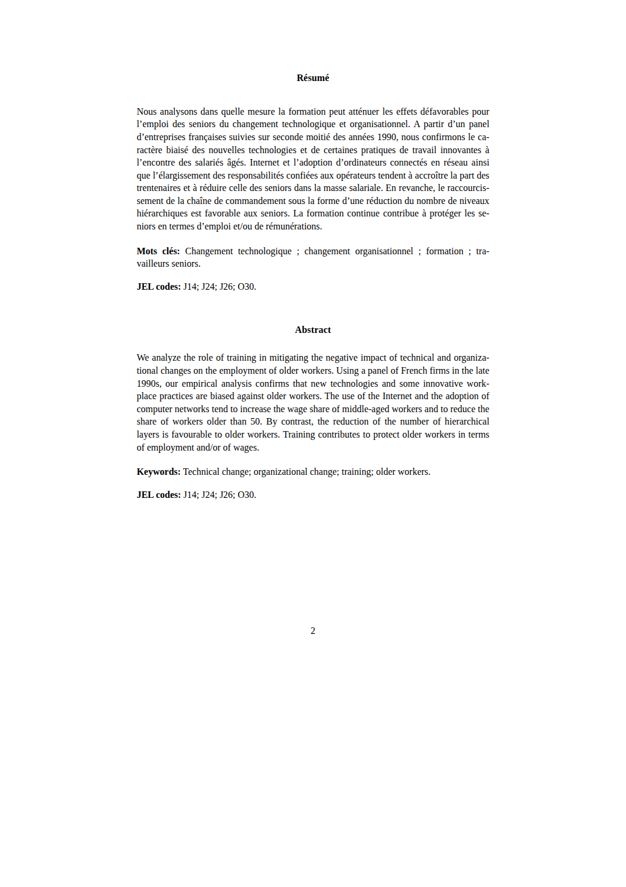Résumé
Nous analysons dans quelle mesure la formation peut atténuer les effets défavorables pour l’emploi des seniors du changement technologique et organisationnel. A partir d’un panel d’entreprises françaises suivies sur seconde moitié des années 1990, nous confirmons le caractère biaisé des nouvelles technologies et de certaines pratiques de travail innovantes à l’encontre des salariés âgés. Internet et l’adoption d’ordinateurs connectés en réseau ainsi que l’élargissement des responsabilités confiées aux opérateurs tendent à accroître la part des trentenaires et à réduire celle des seniors dans la masse salariale. En revanche, le raccourcissement de la chaîne de commandement sous la forme d’une réduction du nombre de niveaux hiérarchiques est favorable aux seniors. La formation continue contribue à protéger les seniors en termes d’emploi et/ou de rémunérations.
Mots clés: Changement technologique ; changement organisationnel ; formation ; travailleurs seniors.
JEL codes: J14; J24; J26; O30.
Abstract
We analyze the role of training in mitigating the negative impact of technical and organizational changes on the employment of older workers. Using a panel of French firms in the late 1990s, our empirical analysis confirms that new technologies and some innovative workplace practices are biased against older workers. The use of the Internet and the adoption of computer networks tend to increase the wage share of middle-aged workers and to reduce the share of workers older than 50. By contrast, the reduction of the number of hierarchical layers is favourable to older workers. Training contributes to protect older workers in terms of employment and/or of wages.
Keywords: Technical change; organizational change; training; older workers.
JEL codes: J14; J24; J26; O30.
2